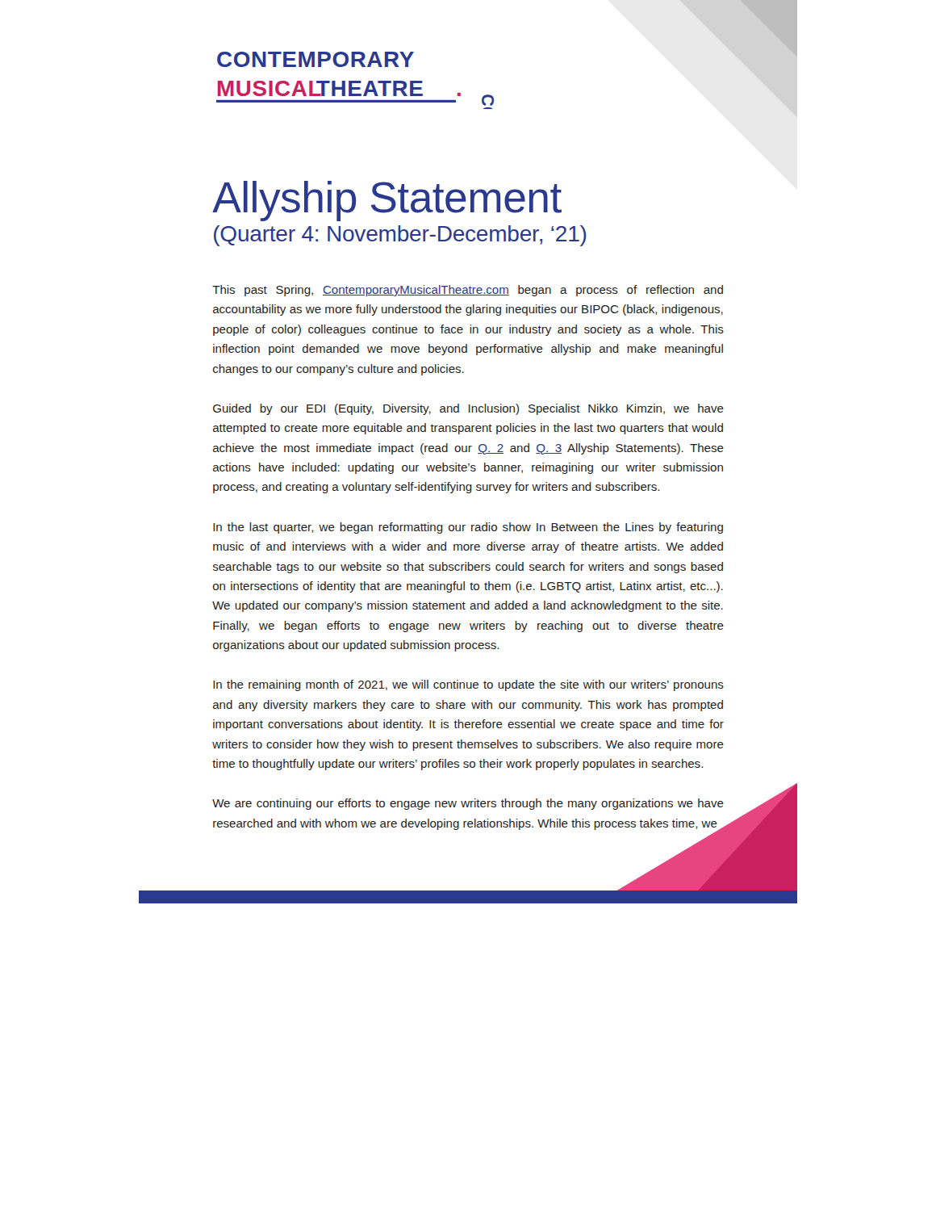CONTEMPORARY MUSICAL THEATRE . COM
Allyship Statement
(Quarter 4: November-December, ‘21)
This past Spring, ContemporaryMusicalTheatre.com began a process of reflection and accountability as we more fully understood the glaring inequities our BIPOC (black, indigenous, people of color) colleagues continue to face in our industry and society as a whole. This inflection point demanded we move beyond performative allyship and make meaningful changes to our company’s culture and policies.
Guided by our EDI (Equity, Diversity, and Inclusion) Specialist Nikko Kimzin, we have attempted to create more equitable and transparent policies in the last two quarters that would achieve the most immediate impact (read our Q. 2 and Q. 3 Allyship Statements). These actions have included: updating our website’s banner, reimagining our writer submission process, and creating a voluntary self-identifying survey for writers and subscribers.
In the last quarter, we began reformatting our radio show In Between the Lines by featuring music of and interviews with a wider and more diverse array of theatre artists. We added searchable tags to our website so that subscribers could search for writers and songs based on intersections of identity that are meaningful to them (i.e. LGBTQ artist, Latinx artist, etc...). We updated our company’s mission statement and added a land acknowledgment to the site. Finally, we began efforts to engage new writers by reaching out to diverse theatre organizations about our updated submission process.
In the remaining month of 2021, we will continue to update the site with our writers’ pronouns and any diversity markers they care to share with our community. This work has prompted important conversations about identity. It is therefore essential we create space and time for writers to consider how they wish to present themselves to subscribers. We also require more time to thoughtfully update our writers’ profiles so their work properly populates in searches.
We are continuing our efforts to engage new writers through the many organizations we have researched and with whom we are developing relationships. While this process takes time, we